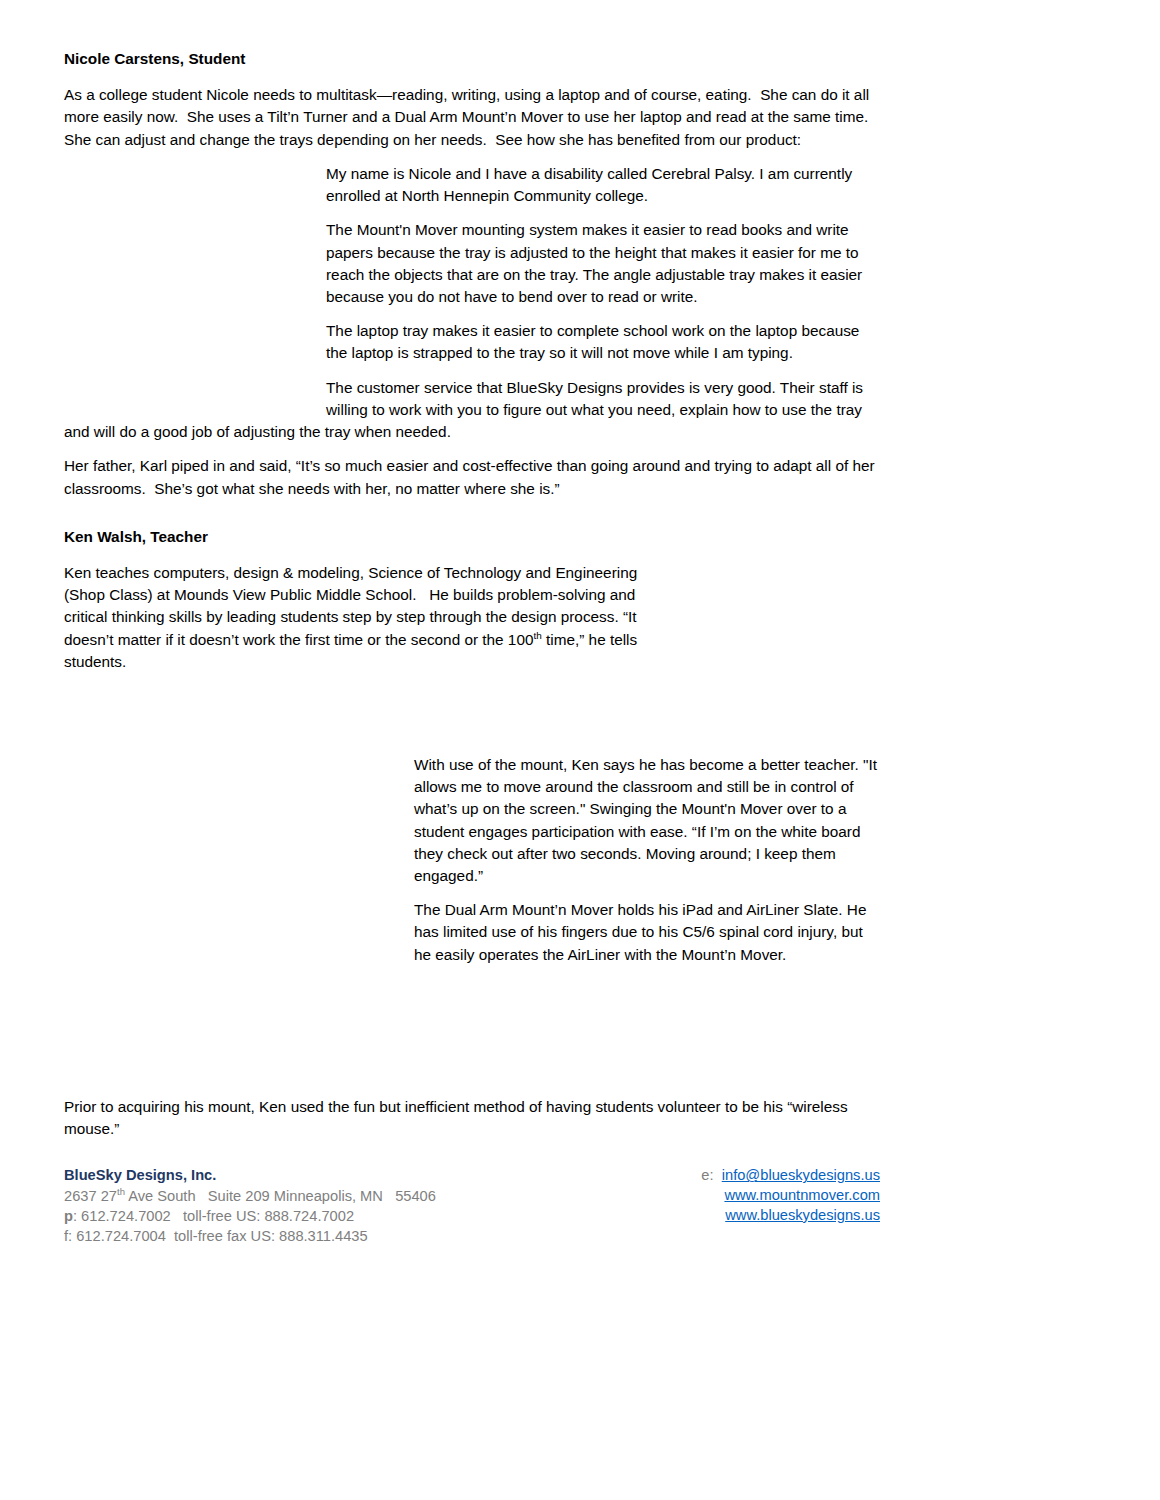Nicole Carstens, Student
As a college student Nicole needs to multitask—reading, writing, using a laptop and of course, eating. She can do it all more easily now. She uses a Tilt’n Turner and a Dual Arm Mount’n Mover to use her laptop and read at the same time. She can adjust and change the trays depending on her needs. See how she has benefited from our product:
My name is Nicole and I have a disability called Cerebral Palsy. I am currently enrolled at North Hennepin Community college.
The Mount'n Mover mounting system makes it easier to read books and write papers because the tray is adjusted to the height that makes it easier for me to reach the objects that are on the tray. The angle adjustable tray makes it easier because you do not have to bend over to read or write.
The laptop tray makes it easier to complete school work on the laptop because the laptop is strapped to the tray so it will not move while I am typing.
The customer service that BlueSky Designs provides is very good. Their staff is willing to work with you to figure out what you need, explain how to use the tray and will do a good job of adjusting the tray when needed.
Her father, Karl piped in and said, “It’s so much easier and cost-effective than going around and trying to adapt all of her classrooms. She’s got what she needs with her, no matter where she is.”
Ken Walsh, Teacher
Ken teaches computers, design & modeling, Science of Technology and Engineering (Shop Class) at Mounds View Public Middle School. He builds problem-solving and critical thinking skills by leading students step by step through the design process. “It doesn’t matter if it doesn’t work the first time or the second or the 100th time,” he tells students.
With use of the mount, Ken says he has become a better teacher. "It allows me to move around the classroom and still be in control of what’s up on the screen." Swinging the Mount'n Mover over to a student engages participation with ease. “If I’m on the white board they check out after two seconds. Moving around; I keep them engaged.”
The Dual Arm Mount’n Mover holds his iPad and AirLiner Slate. He has limited use of his fingers due to his C5/6 spinal cord injury, but he easily operates the AirLiner with the Mount’n Mover.
Prior to acquiring his mount, Ken used the fun but inefficient method of having students volunteer to be his “wireless mouse.”
BlueSky Designs, Inc.
2637 27th Ave South Suite 209 Minneapolis, MN 55406
p: 612.724.7002 toll-free US: 888.724.7002
f: 612.724.7004 toll-free fax US: 888.311.4435
e: info@blueskydesigns.us
www.mountnmover.com
www.blueskydesigns.us